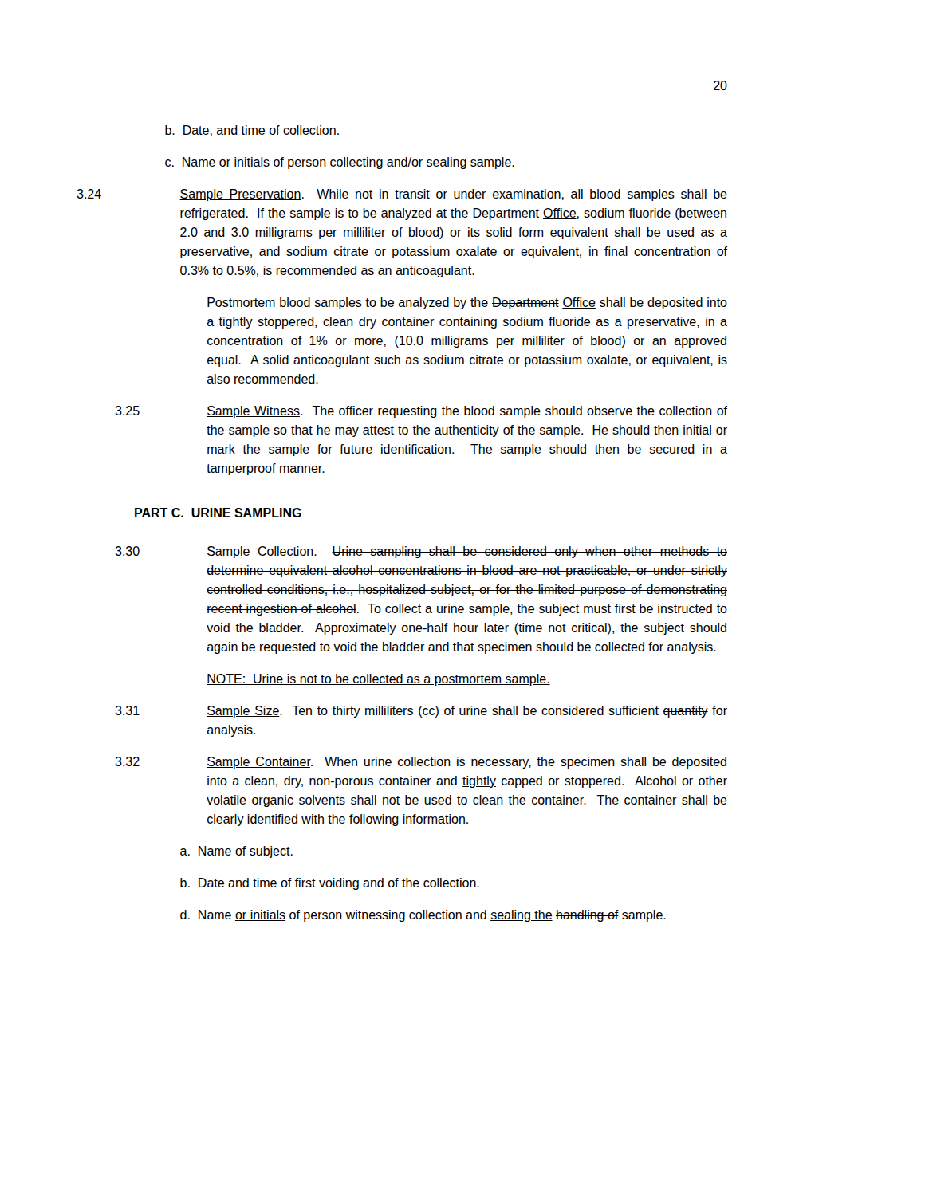20
b. Date, and time of collection.
c. Name or initials of person collecting and/or sealing sample.
3.24
Sample Preservation. While not in transit or under examination, all blood samples shall be refrigerated. If the sample is to be analyzed at the Department Office, sodium fluoride (between 2.0 and 3.0 milligrams per milliliter of blood) or its solid form equivalent shall be used as a preservative, and sodium citrate or potassium oxalate or equivalent, in final concentration of 0.3% to 0.5%, is recommended as an anticoagulant.
Postmortem blood samples to be analyzed by the Department Office shall be deposited into a tightly stoppered, clean dry container containing sodium fluoride as a preservative, in a concentration of 1% or more, (10.0 milligrams per milliliter of blood) or an approved equal. A solid anticoagulant such as sodium citrate or potassium oxalate, or equivalent, is also recommended.
3.25
Sample Witness. The officer requesting the blood sample should observe the collection of the sample so that he may attest to the authenticity of the sample. He should then initial or mark the sample for future identification. The sample should then be secured in a tamperproof manner.
PART C. URINE SAMPLING
3.30
Sample Collection. Urine sampling shall be considered only when other methods to determine equivalent alcohol concentrations in blood are not practicable, or under strictly controlled conditions, i.e., hospitalized subject, or for the limited purpose of demonstrating recent ingestion of alcohol. To collect a urine sample, the subject must first be instructed to void the bladder. Approximately one-half hour later (time not critical), the subject should again be requested to void the bladder and that specimen should be collected for analysis.
NOTE: Urine is not to be collected as a postmortem sample.
3.31
Sample Size. Ten to thirty milliliters (cc) of urine shall be considered sufficient quantity for analysis.
3.32
Sample Container. When urine collection is necessary, the specimen shall be deposited into a clean, dry, non-porous container and tightly capped or stoppered. Alcohol or other volatile organic solvents shall not be used to clean the container. The container shall be clearly identified with the following information.
a. Name of subject.
b. Date and time of first voiding and of the collection.
d. Name or initials of person witnessing collection and sealing the handling of sample.